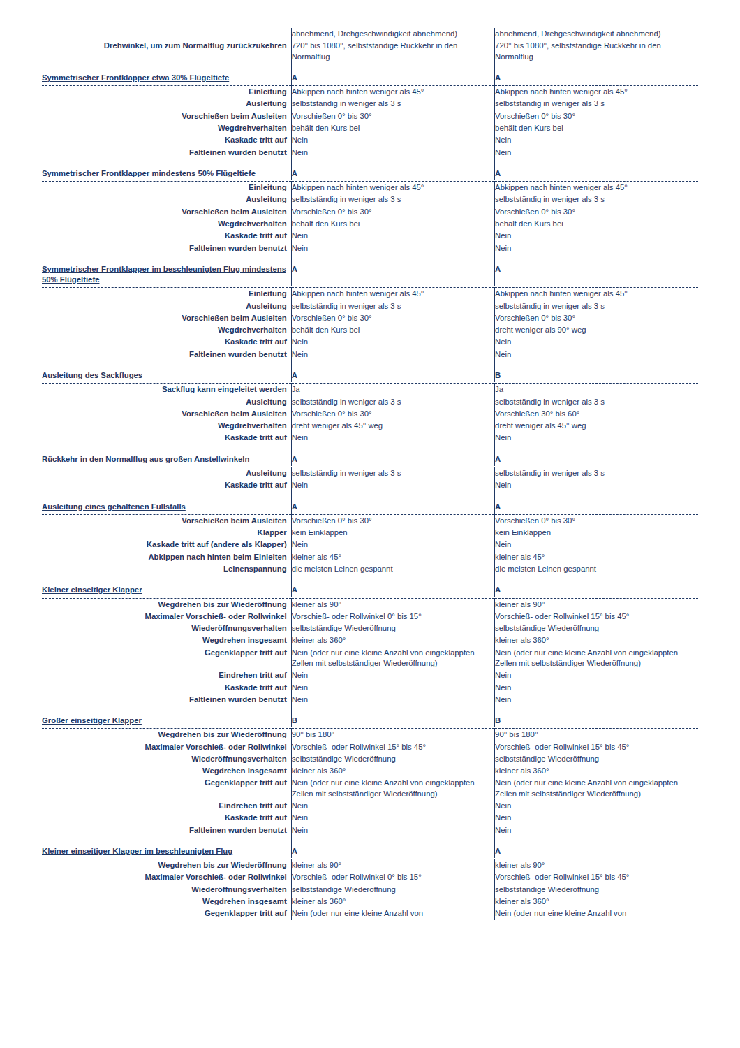| | abnehmend, Drehgeschwindigkeit abnehmend) | abnehmend, Drehgeschwindigkeit abnehmend) |
| Drehwinkel, um zum Normalflug zurückzukehren | 720° bis 1080°, selbstständige Rückkehr in den Normalflug | 720° bis 1080°, selbstständige Rückkehr in den Normalflug |
| Symmetrischer Frontklapper etwa 30% Flügeltiefe | A | A |
| Einleitung | Abkippen nach hinten weniger als 45° | Abkippen nach hinten weniger als 45° |
| Ausleitung | selbstständig in weniger als 3 s | selbstständig in weniger als 3 s |
| Vorschießen beim Ausleiten | Vorschießen 0° bis 30° | Vorschießen 0° bis 30° |
| Wegdrehverhalten | behält den Kurs bei | behält den Kurs bei |
| Kaskade tritt auf | Nein | Nein |
| Faltleinen wurden benutzt | Nein | Nein |
| Symmetrischer Frontklapper mindestens 50% Flügeltiefe | A | A |
| Einleitung | Abkippen nach hinten weniger als 45° | Abkippen nach hinten weniger als 45° |
| Ausleitung | selbstständig in weniger als 3 s | selbstständig in weniger als 3 s |
| Vorschießen beim Ausleiten | Vorschießen 0° bis 30° | Vorschießen 0° bis 30° |
| Wegdrehverhalten | behält den Kurs bei | behält den Kurs bei |
| Kaskade tritt auf | Nein | Nein |
| Faltleinen wurden benutzt | Nein | Nein |
| Symmetrischer Frontklapper im beschleunigten Flug mindestens 50% Flügeltiefe | A | A |
| Einleitung | Abkippen nach hinten weniger als 45° | Abkippen nach hinten weniger als 45° |
| Ausleitung | selbstständig in weniger als 3 s | selbstständig in weniger als 3 s |
| Vorschießen beim Ausleiten | Vorschießen 0° bis 30° | Vorschießen 0° bis 30° |
| Wegdrehverhalten | behält den Kurs bei | dreht weniger als 90° weg |
| Kaskade tritt auf | Nein | Nein |
| Faltleinen wurden benutzt | Nein | Nein |
| Ausleitung des Sackfluges | A | B |
| Sackflug kann eingeleitet werden | Ja | Ja |
| Ausleitung | selbstständig in weniger als 3 s | selbstständig in weniger als 3 s |
| Vorschießen beim Ausleiten | Vorschießen 0° bis 30° | Vorschießen 30° bis 60° |
| Wegdrehverhalten | dreht weniger als 45° weg | dreht weniger als 45° weg |
| Kaskade tritt auf | Nein | Nein |
| Rückkehr in den Normalflug aus großen Anstellwinkeln | A | A |
| Ausleitung | selbstständig in weniger als 3 s | selbstständig in weniger als 3 s |
| Kaskade tritt auf | Nein | Nein |
| Ausleitung eines gehaltenen Fullstalls | A | A |
| Vorschießen beim Ausleiten | Vorschießen 0° bis 30° | Vorschießen 0° bis 30° |
| Klapper | kein Einklappen | kein Einklappen |
| Kaskade tritt auf (andere als Klapper) | Nein | Nein |
| Abkippen nach hinten beim Einleiten | kleiner als 45° | kleiner als 45° |
| Leinenspannung | die meisten Leinen gespannt | die meisten Leinen gespannt |
| Kleiner einseitiger Klapper | A | A |
| Wegdrehen bis zur Wiederöffnung | kleiner als 90° | kleiner als 90° |
| Maximaler Vorschieß- oder Rollwinkel | Vorschieß- oder Rollwinkel 0° bis 15° | Vorschieß- oder Rollwinkel 15° bis 45° |
| Wiederöffnungsverhalten | selbstständige Wiederöffnung | selbstständige Wiederöffnung |
| Wegdrehen insgesamt | kleiner als 360° | kleiner als 360° |
| Gegenklapper tritt auf | Nein (oder nur eine kleine Anzahl von eingeklappten Zellen mit selbstständiger Wiederöffnung) | Nein (oder nur eine kleine Anzahl von eingeklappten Zellen mit selbstständiger Wiederöffnung) |
| Eindrehen tritt auf | Nein | Nein |
| Kaskade tritt auf | Nein | Nein |
| Faltleinen wurden benutzt | Nein | Nein |
| Großer einseitiger Klapper | B | B |
| Wegdrehen bis zur Wiederöffnung | 90° bis 180° | 90° bis 180° |
| Maximaler Vorschieß- oder Rollwinkel | Vorschieß- oder Rollwinkel 15° bis 45° | Vorschieß- oder Rollwinkel 15° bis 45° |
| Wiederöffnungsverhalten | selbstständige Wiederöffnung | selbstständige Wiederöffnung |
| Wegdrehen insgesamt | kleiner als 360° | kleiner als 360° |
| Gegenklapper tritt auf | Nein (oder nur eine kleine Anzahl von eingeklappten Zellen mit selbstständiger Wiederöffnung) | Nein (oder nur eine kleine Anzahl von eingeklappten Zellen mit selbstständiger Wiederöffnung) |
| Eindrehen tritt auf | Nein | Nein |
| Kaskade tritt auf | Nein | Nein |
| Faltleinen wurden benutzt | Nein | Nein |
| Kleiner einseitiger Klapper im beschleunigten Flug | A | A |
| Wegdrehen bis zur Wiederöffnung | kleiner als 90° | kleiner als 90° |
| Maximaler Vorschieß- oder Rollwinkel | Vorschieß- oder Rollwinkel 0° bis 15° | Vorschieß- oder Rollwinkel 15° bis 45° |
| Wiederöffnungsverhalten | selbstständige Wiederöffnung | selbstständige Wiederöffnung |
| Wegdrehen insgesamt | kleiner als 360° | kleiner als 360° |
| Gegenklapper tritt auf | Nein (oder nur eine kleine Anzahl von | Nein (oder nur eine kleine Anzahl von |